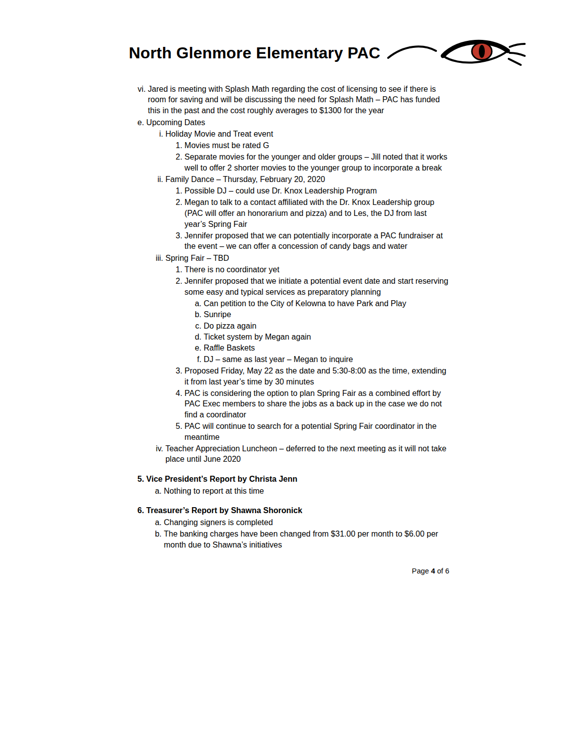North Glenmore Elementary PAC
Jared is meeting with Splash Math regarding the cost of licensing to see if there is room for saving and will be discussing the need for Splash Math – PAC has funded this in the past and the cost roughly averages to $1300 for the year
Upcoming Dates
Holiday Movie and Treat event
Movies must be rated G
Separate movies for the younger and older groups – Jill noted that it works well to offer 2 shorter movies to the younger group to incorporate a break
Family Dance – Thursday, February 20, 2020
Possible DJ – could use Dr. Knox Leadership Program
Megan to talk to a contact affiliated with the Dr. Knox Leadership group (PAC will offer an honorarium and pizza) and to Les, the DJ from last year’s Spring Fair
Jennifer proposed that we can potentially incorporate a PAC fundraiser at the event – we can offer a concession of candy bags and water
Spring Fair – TBD
There is no coordinator yet
Jennifer proposed that we initiate a potential event date and start reserving some easy and typical services as preparatory planning
Can petition to the City of Kelowna to have Park and Play
Sunripe
Do pizza again
Ticket system by Megan again
Raffle Baskets
DJ – same as last year – Megan to inquire
Proposed Friday, May 22 as the date and 5:30-8:00 as the time, extending it from last year’s time by 30 minutes
PAC is considering the option to plan Spring Fair as a combined effort by PAC Exec members to share the jobs as a back up in the case we do not find a coordinator
PAC will continue to search for a potential Spring Fair coordinator in the meantime
Teacher Appreciation Luncheon – deferred to the next meeting as it will not take place until June 2020
Vice President’s Report by Christa Jenn
Nothing to report at this time
Treasurer’s Report by Shawna Shoronick
Changing signers is completed
The banking charges have been changed from $31.00 per month to $6.00 per month due to Shawna’s initiatives
Page 4 of 6